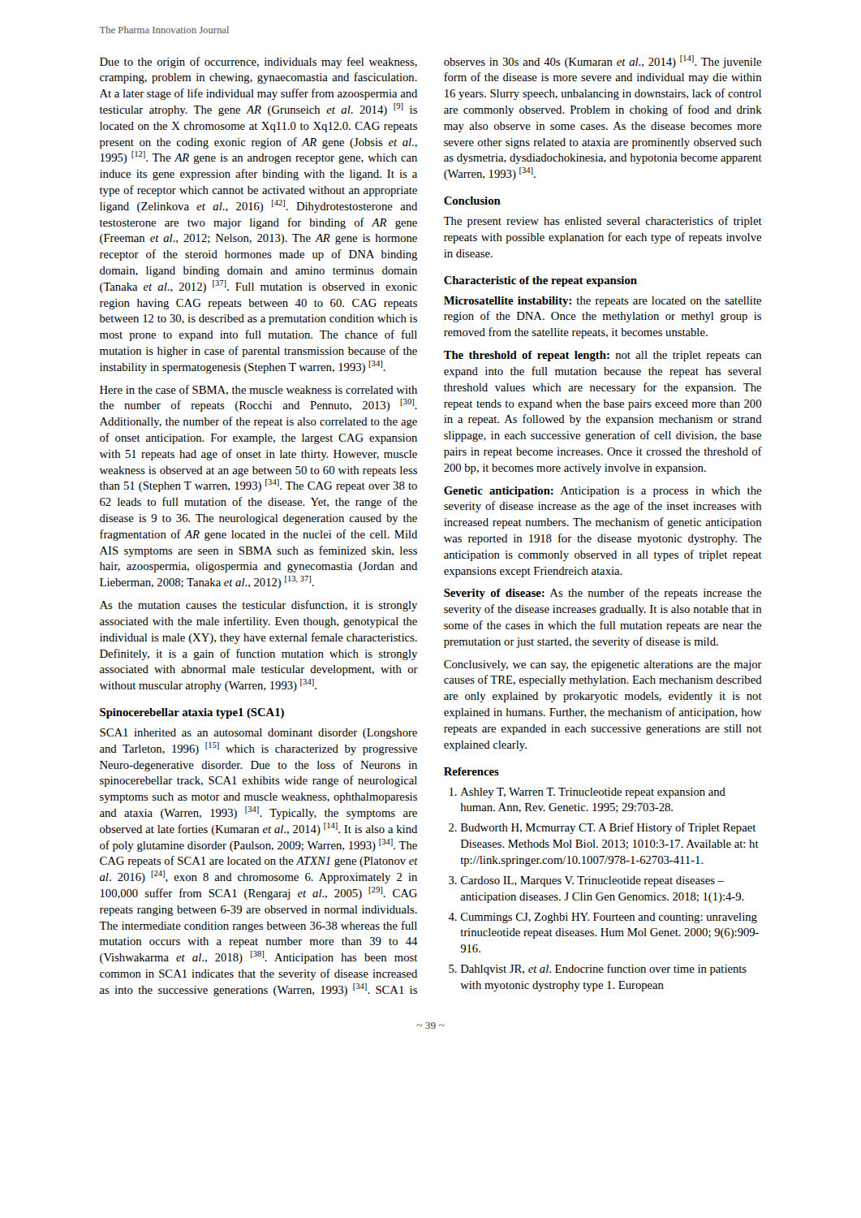The Pharma Innovation Journal
Due to the origin of occurrence, individuals may feel weakness, cramping, problem in chewing, gynaecomastia and fasciculation. At a later stage of life individual may suffer from azoospermia and testicular atrophy. The gene AR (Grunseich et al. 2014) [9] is located on the X chromosome at Xq11.0 to Xq12.0. CAG repeats present on the coding exonic region of AR gene (Jobsis et al., 1995) [12]. The AR gene is an androgen receptor gene, which can induce its gene expression after binding with the ligand. It is a type of receptor which cannot be activated without an appropriate ligand (Zelinkova et al., 2016) [42]. Dihydrotestosterone and testosterone are two major ligand for binding of AR gene (Freeman et al., 2012; Nelson, 2013). The AR gene is hormone receptor of the steroid hormones made up of DNA binding domain, ligand binding domain and amino terminus domain (Tanaka et al., 2012) [37]. Full mutation is observed in exonic region having CAG repeats between 40 to 60. CAG repeats between 12 to 30, is described as a premutation condition which is most prone to expand into full mutation. The chance of full mutation is higher in case of parental transmission because of the instability in spermatogenesis (Stephen T warren, 1993) [34].
Here in the case of SBMA, the muscle weakness is correlated with the number of repeats (Rocchi and Pennuto, 2013) [30]. Additionally, the number of the repeat is also correlated to the age of onset anticipation. For example, the largest CAG expansion with 51 repeats had age of onset in late thirty. However, muscle weakness is observed at an age between 50 to 60 with repeats less than 51 (Stephen T warren, 1993) [34]. The CAG repeat over 38 to 62 leads to full mutation of the disease. Yet, the range of the disease is 9 to 36. The neurological degeneration caused by the fragmentation of AR gene located in the nuclei of the cell. Mild AIS symptoms are seen in SBMA such as feminized skin, less hair, azoospermia, oligospermia and gynecomastia (Jordan and Lieberman, 2008; Tanaka et al., 2012) [13, 37].
As the mutation causes the testicular disfunction, it is strongly associated with the male infertility. Even though, genotypical the individual is male (XY), they have external female characteristics. Definitely, it is a gain of function mutation which is strongly associated with abnormal male testicular development, with or without muscular atrophy (Warren, 1993) [34].
Spinocerebellar ataxia type1 (SCA1)
SCA1 inherited as an autosomal dominant disorder (Longshore and Tarleton, 1996) [15] which is characterized by progressive Neuro-degenerative disorder. Due to the loss of Neurons in spinocerebellar track, SCA1 exhibits wide range of neurological symptoms such as motor and muscle weakness, ophthalmoparesis and ataxia (Warren, 1993) [34]. Typically, the symptoms are observed at late forties (Kumaran et al., 2014) [14]. It is also a kind of poly glutamine disorder (Paulson, 2009; Warren, 1993) [34]. The CAG repeats of SCA1 are located on the ATXN1 gene (Platonov et al. 2016) [24], exon 8 and chromosome 6. Approximately 2 in 100,000 suffer from SCA1 (Rengaraj et al., 2005) [29]. CAG repeats ranging between 6-39 are observed in normal individuals. The intermediate condition ranges between 36-38 whereas the full mutation occurs with a repeat number more than 39 to 44 (Vishwakarma et al., 2018) [38]. Anticipation has been most common in SCA1 indicates that the severity of disease increased as into the successive generations (Warren, 1993) [34]. SCA1 is observes in 30s and 40s (Kumaran et al., 2014) [14]. The juvenile form of the disease is more severe and individual may die within 16 years. Slurry speech, unbalancing in downstairs, lack of control are commonly observed. Problem in choking of food and drink may also observe in some cases. As the disease becomes more severe other signs related to ataxia are prominently observed such as dysmetria, dysdiadochokinesia, and hypotonia become apparent (Warren, 1993) [34].
Conclusion
The present review has enlisted several characteristics of triplet repeats with possible explanation for each type of repeats involve in disease.
Characteristic of the repeat expansion
Microsatellite instability: the repeats are located on the satellite region of the DNA. Once the methylation or methyl group is removed from the satellite repeats, it becomes unstable.
The threshold of repeat length: not all the triplet repeats can expand into the full mutation because the repeat has several threshold values which are necessary for the expansion. The repeat tends to expand when the base pairs exceed more than 200 in a repeat. As followed by the expansion mechanism or strand slippage, in each successive generation of cell division, the base pairs in repeat become increases. Once it crossed the threshold of 200 bp, it becomes more actively involve in expansion.
Genetic anticipation: Anticipation is a process in which the severity of disease increase as the age of the inset increases with increased repeat numbers. The mechanism of genetic anticipation was reported in 1918 for the disease myotonic dystrophy. The anticipation is commonly observed in all types of triplet repeat expansions except Friendreich ataxia.
Severity of disease: As the number of the repeats increase the severity of the disease increases gradually. It is also notable that in some of the cases in which the full mutation repeats are near the premutation or just started, the severity of disease is mild.
Conclusively, we can say, the epigenetic alterations are the major causes of TRE, especially methylation. Each mechanism described are only explained by prokaryotic models, evidently it is not explained in humans. Further, the mechanism of anticipation, how repeats are expanded in each successive generations are still not explained clearly.
References
Ashley T, Warren T. Trinucleotide repeat expansion and human. Ann, Rev. Genetic. 1995; 29:703-28.
Budworth H, Mcmurray CT. A Brief History of Triplet Repaet Diseases. Methods Mol Biol. 2013; 1010:3-17. Available at: http://link.springer.com/10.1007/978-1-62703-411-1.
Cardoso IL, Marques V. Trinucleotide repeat diseases – anticipation diseases. J Clin Gen Genomics. 2018; 1(1):4-9.
Cummings CJ, Zoghbi HY. Fourteen and counting: unraveling trinucleotide repeat diseases. Hum Mol Genet. 2000; 9(6):909-916.
Dahlqvist JR, et al. Endocrine function over time in patients with myotonic dystrophy type 1. European
~ 39 ~